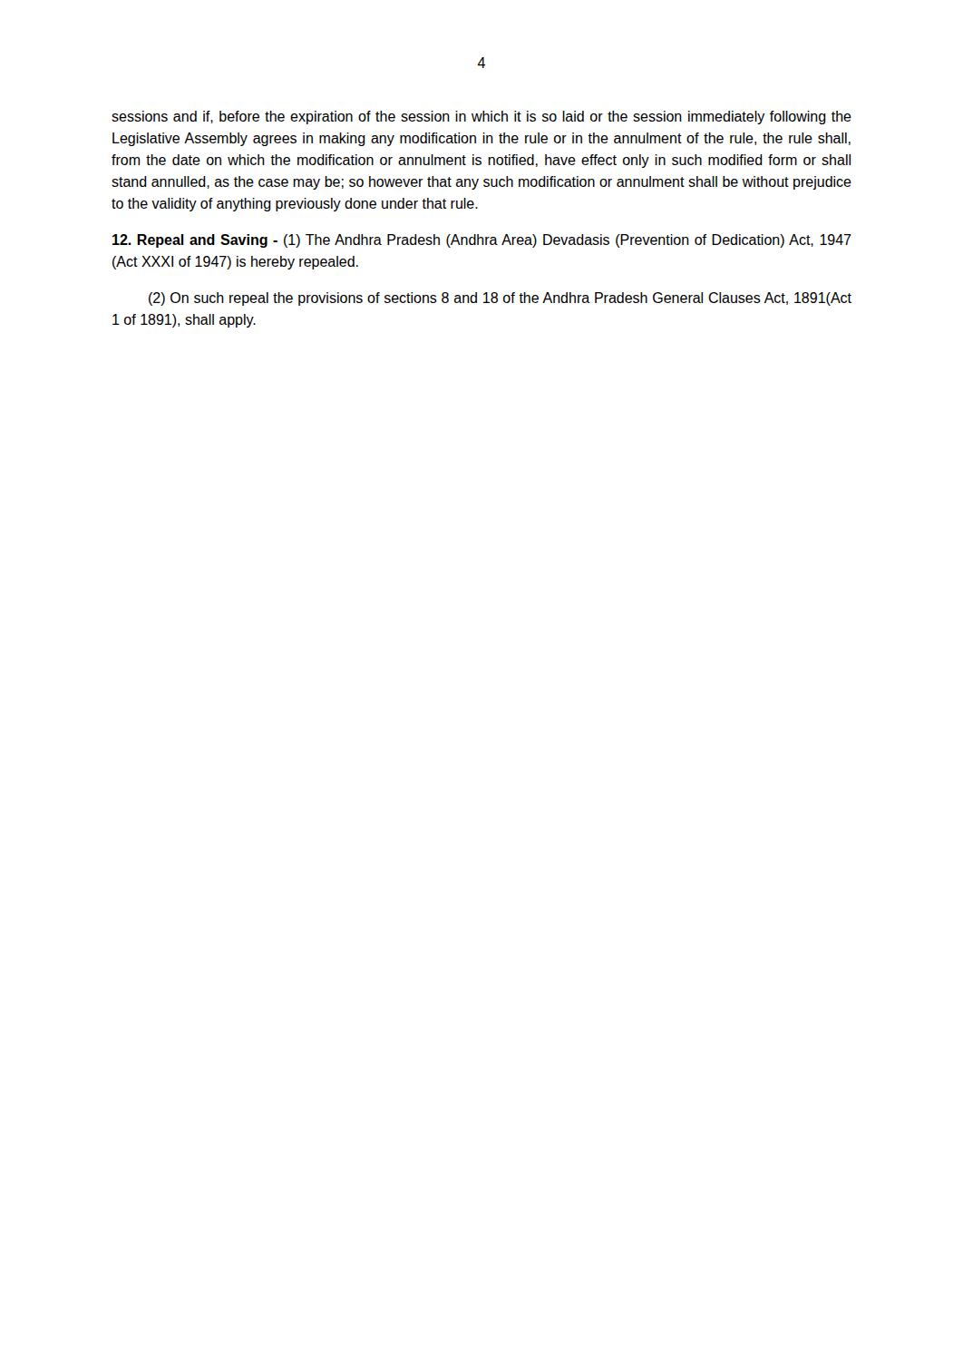4
sessions and if, before the expiration of the session in which it is so laid or the session immediately following the Legislative Assembly agrees in making any modification in the rule or in the annulment of the rule, the rule shall, from the date on which the modification or annulment is notified, have effect only in such modified form or shall stand annulled, as the case may be; so however that any such modification or annulment shall be without prejudice to the validity of anything previously done under that rule.
12. Repeal and Saving - (1) The Andhra Pradesh (Andhra Area) Devadasis (Prevention of Dedication) Act, 1947 (Act XXXI of 1947) is hereby repealed.
(2) On such repeal the provisions of sections 8 and 18 of the Andhra Pradesh General Clauses Act, 1891(Act 1 of 1891), shall apply.